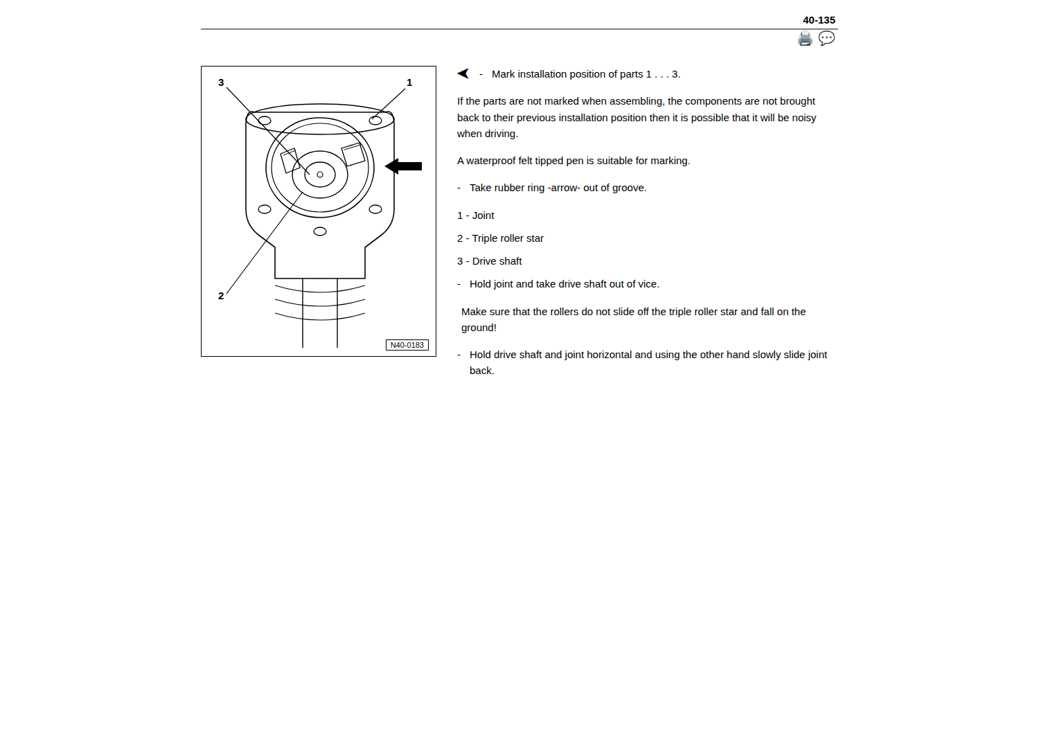40-135
🖨️ 💬
3 1 2
N40-0183
➤
Mark installation position of parts 1 . . . 3.
If the parts are not marked when assembling, the components are not brought back to their previous installation position then it is possible that it will be noisy when driving.
A waterproof felt tipped pen is suitable for marking.
Take rubber ring -arrow- out of groove.
1 - Joint
2 - Triple roller star
3 - Drive shaft
Hold joint and take drive shaft out of vice.
Make sure that the rollers do not slide off the triple roller star and fall on the ground!
Hold drive shaft and joint horizontal and using the other hand slowly slide joint back.